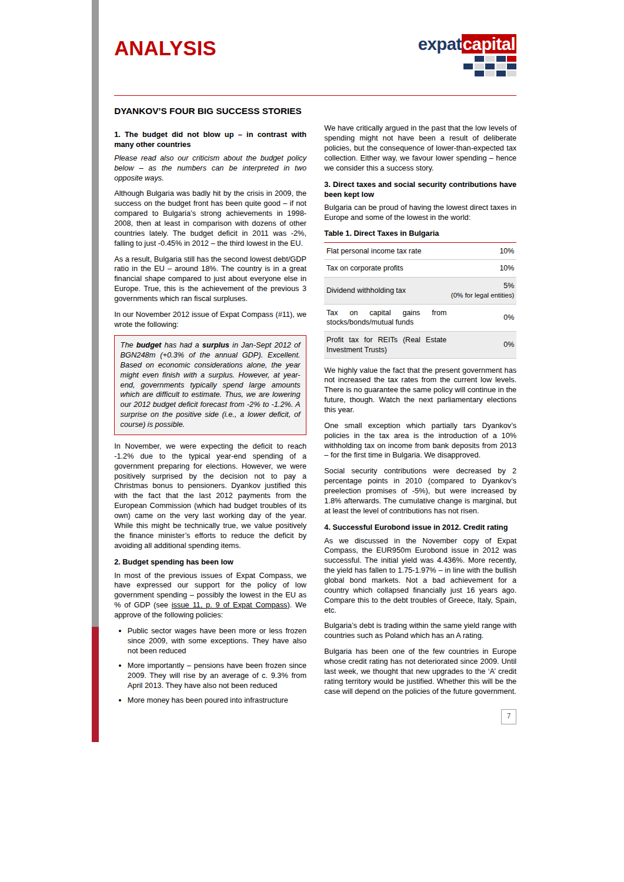ANALYSIS
expat capital
DYANKOV’S FOUR BIG SUCCESS STORIES
1. The budget did not blow up – in contrast with many other countries
Please read also our criticism about the budget policy below – as the numbers can be interpreted in two opposite ways.
Although Bulgaria was badly hit by the crisis in 2009, the success on the budget front has been quite good – if not compared to Bulgaria’s strong achievements in 1998-2008, then at least in comparison with dozens of other countries lately. The budget deficit in 2011 was -2%, falling to just -0.45% in 2012 – the third lowest in the EU.
As a result, Bulgaria still has the second lowest debt/GDP ratio in the EU – around 18%. The country is in a great financial shape compared to just about everyone else in Europe. True, this is the achievement of the previous 3 governments which ran fiscal surpluses.
In our November 2012 issue of Expat Compass (#11), we wrote the following:
The budget has had a surplus in Jan-Sept 2012 of BGN248m (+0.3% of the annual GDP). Excellent. Based on economic considerations alone, the year might even finish with a surplus. However, at year-end, governments typically spend large amounts which are difficult to estimate. Thus, we are lowering our 2012 budget deficit forecast from -2% to -1.2%. A surprise on the positive side (i.e., a lower deficit, of course) is possible.
In November, we were expecting the deficit to reach -1.2% due to the typical year-end spending of a government preparing for elections. However, we were positively surprised by the decision not to pay a Christmas bonus to pensioners. Dyankov justified this with the fact that the last 2012 payments from the European Commission (which had budget troubles of its own) came on the very last working day of the year. While this might be technically true, we value positively the finance minister’s efforts to reduce the deficit by avoiding all additional spending items.
2. Budget spending has been low
In most of the previous issues of Expat Compass, we have expressed our support for the policy of low government spending – possibly the lowest in the EU as % of GDP (see issue 11, p. 9 of Expat Compass). We approve of the following policies:
Public sector wages have been more or less frozen since 2009, with some exceptions. They have also not been reduced
More importantly – pensions have been frozen since 2009. They will rise by an average of c. 9.3% from April 2013. They have also not been reduced
More money has been poured into infrastructure
We have critically argued in the past that the low levels of spending might not have been a result of deliberate policies, but the consequence of lower-than-expected tax collection. Either way, we favour lower spending – hence we consider this a success story.
3. Direct taxes and social security contributions have been kept low
Bulgaria can be proud of having the lowest direct taxes in Europe and some of the lowest in the world:
Table 1. Direct Taxes in Bulgaria
| Flat personal income tax rate | 10% |
| Tax on corporate profits | 10% |
| Dividend withholding tax | 5% (0% for legal entities) |
| Tax on capital gains from stocks/bonds/mutual funds | 0% |
| Profit tax for REITs (Real Estate Investment Trusts) | 0% |
We highly value the fact that the present government has not increased the tax rates from the current low levels. There is no guarantee the same policy will continue in the future, though. Watch the next parliamentary elections this year.
One small exception which partially tars Dyankov’s policies in the tax area is the introduction of a 10% withholding tax on income from bank deposits from 2013 – for the first time in Bulgaria. We disapproved.
Social security contributions were decreased by 2 percentage points in 2010 (compared to Dyankov’s preelection promises of -5%), but were increased by 1.8% afterwards. The cumulative change is marginal, but at least the level of contributions has not risen.
4. Successful Eurobond issue in 2012. Credit rating
As we discussed in the November copy of Expat Compass, the EUR950m Eurobond issue in 2012 was successful. The initial yield was 4.436%. More recently, the yield has fallen to 1.75-1.97% – in line with the bullish global bond markets. Not a bad achievement for a country which collapsed financially just 16 years ago. Compare this to the debt troubles of Greece, Italy, Spain, etc.
Bulgaria’s debt is trading within the same yield range with countries such as Poland which has an A rating.
Bulgaria has been one of the few countries in Europe whose credit rating has not deteriorated since 2009. Until last week, we thought that new upgrades to the ‘A’ credit rating territory would be justified. Whether this will be the case will depend on the policies of the future government.
7